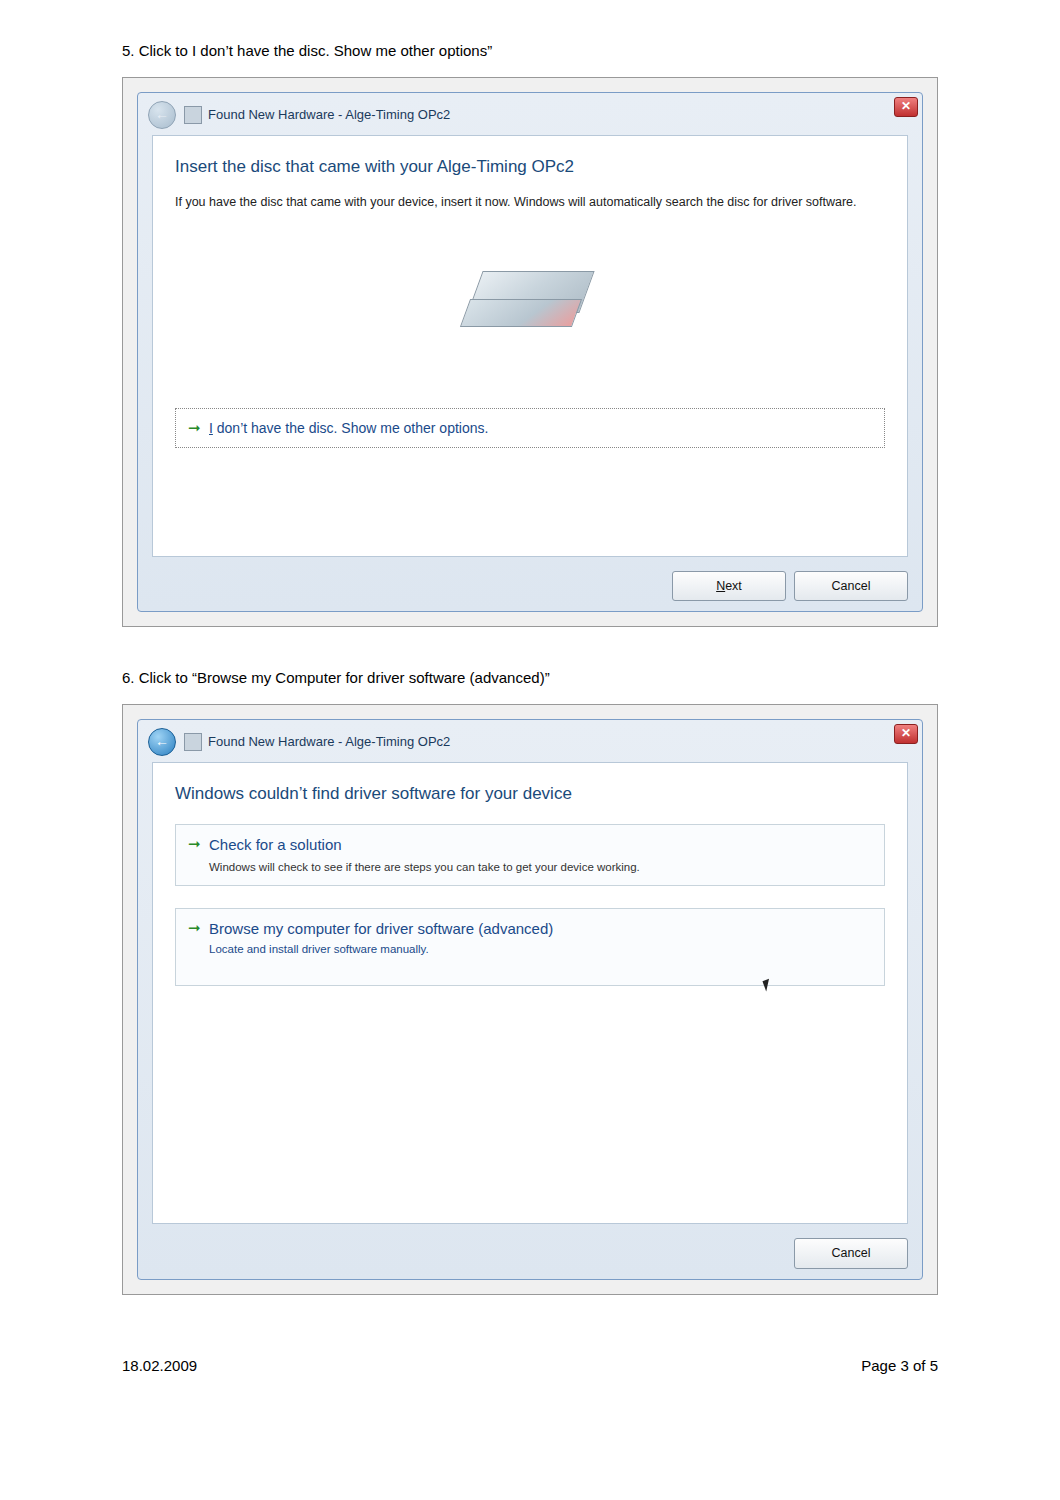5. Click to I don’t have the disc. Show me other options”
✕
← Found New Hardware - Alge-Timing OPc2
Insert the disc that came with your Alge-Timing OPc2
If you have the disc that came with your device, insert it now. Windows will automatically search the disc for driver software.
➞ I don’t have the disc. Show me other options.
Next
Cancel
6. Click to “Browse my Computer for driver software (advanced)”
✕
← Found New Hardware - Alge-Timing OPc2
Windows couldn’t find driver software for your device
➞
Check for a solution
Windows will check to see if there are steps you can take to get your device working.
➞
Browse my computer for driver software (advanced)
Locate and install driver software manually.
Cancel
18.02.2009 Page 3 of 5